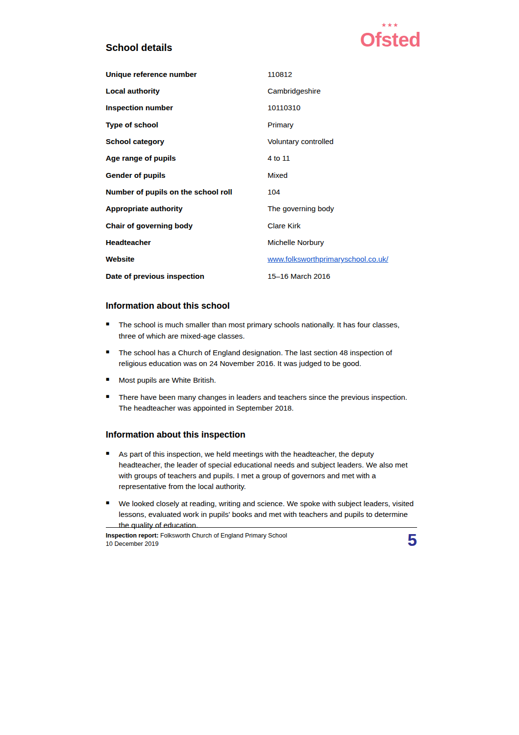★★★
Ofsted
School details
| Unique reference number | 110812 |
| Local authority | Cambridgeshire |
| Inspection number | 10110310 |
| Type of school | Primary |
| School category | Voluntary controlled |
| Age range of pupils | 4 to 11 |
| Gender of pupils | Mixed |
| Number of pupils on the school roll | 104 |
| Appropriate authority | The governing body |
| Chair of governing body | Clare Kirk |
| Headteacher | Michelle Norbury |
| Website | www.folksworthprimaryschool.co.uk/ |
| Date of previous inspection | 15–16 March 2016 |
Information about this school
The school is much smaller than most primary schools nationally. It has four classes, three of which are mixed-age classes.
The school has a Church of England designation. The last section 48 inspection of religious education was on 24 November 2016. It was judged to be good.
Most pupils are White British.
There have been many changes in leaders and teachers since the previous inspection. The headteacher was appointed in September 2018.
Information about this inspection
As part of this inspection, we held meetings with the headteacher, the deputy headteacher, the leader of special educational needs and subject leaders. We also met with groups of teachers and pupils. I met a group of governors and met with a representative from the local authority.
We looked closely at reading, writing and science. We spoke with subject leaders, visited lessons, evaluated work in pupils’ books and met with teachers and pupils to determine the quality of education.
Inspection report: Folksworth Church of England Primary School
10 December 2019
5